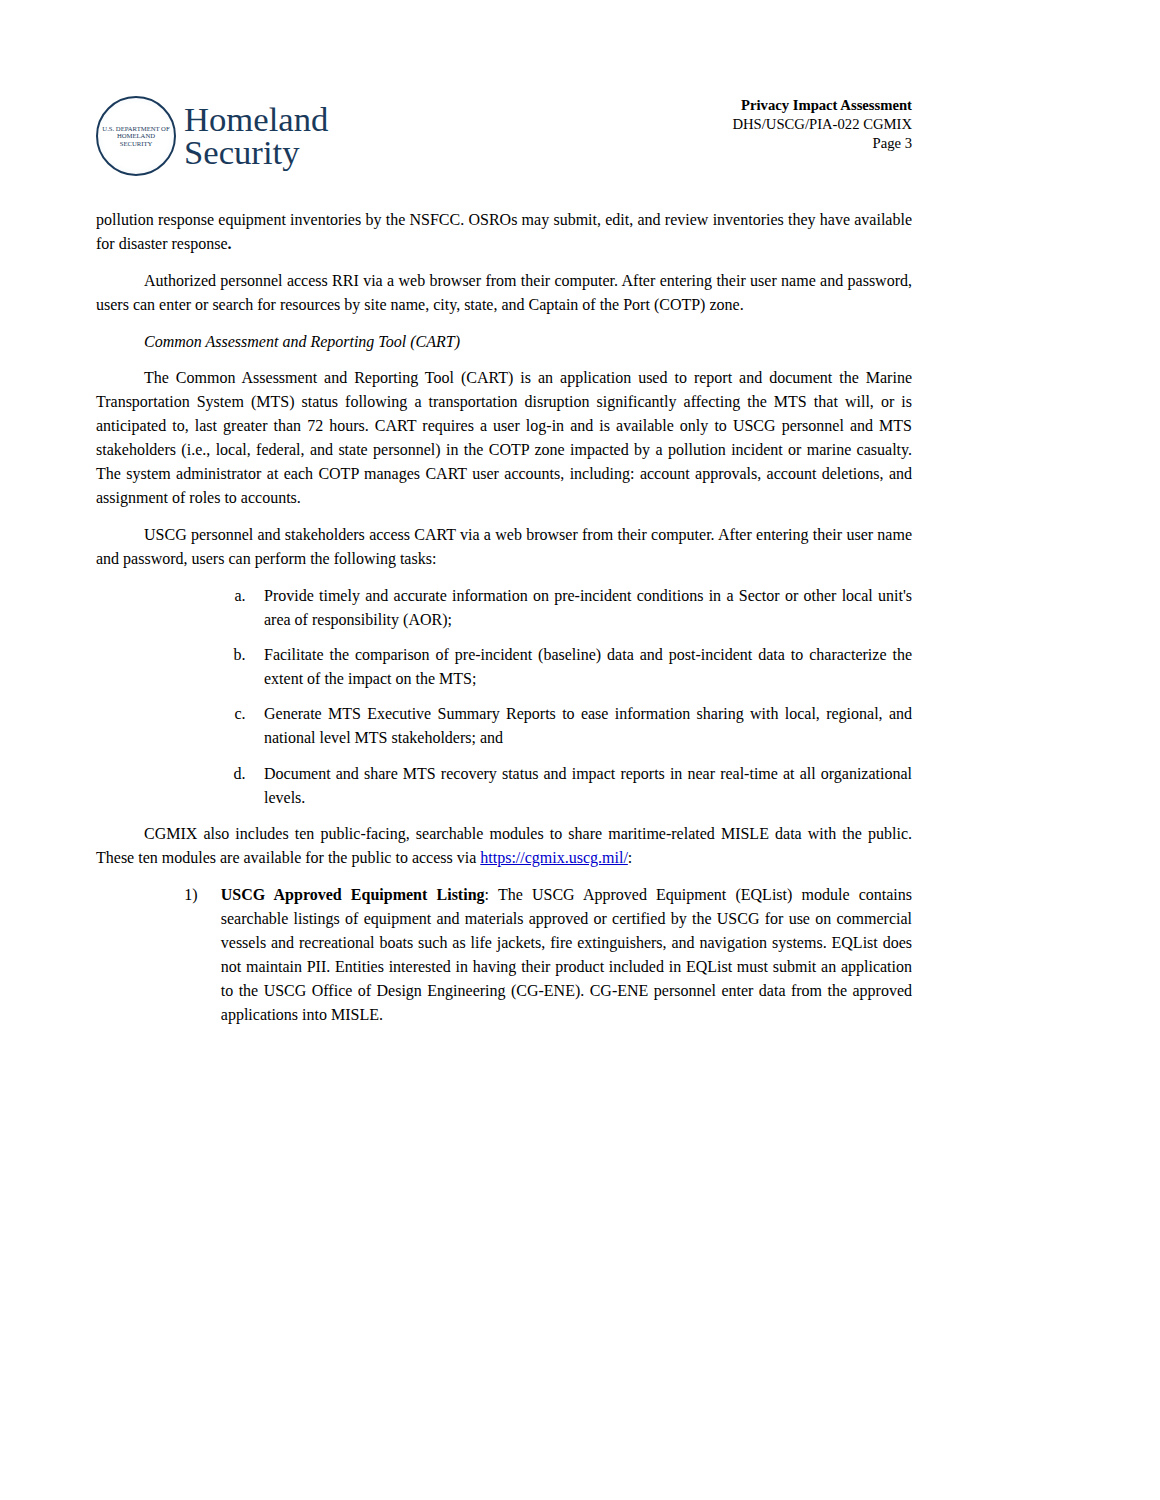U.S. DEPARTMENT OF HOMELAND SECURITY
HomelandSecurity
Privacy Impact Assessment
DHS/USCG/PIA-022 CGMIX
Page 3
pollution response equipment inventories by the NSFCC. OSROs may submit, edit, and review inventories they have available for disaster response.
Authorized personnel access RRI via a web browser from their computer. After entering their user name and password, users can enter or search for resources by site name, city, state, and Captain of the Port (COTP) zone.
Common Assessment and Reporting Tool (CART)
The Common Assessment and Reporting Tool (CART) is an application used to report and document the Marine Transportation System (MTS) status following a transportation disruption significantly affecting the MTS that will, or is anticipated to, last greater than 72 hours. CART requires a user log-in and is available only to USCG personnel and MTS stakeholders (i.e., local, federal, and state personnel) in the COTP zone impacted by a pollution incident or marine casualty. The system administrator at each COTP manages CART user accounts, including: account approvals, account deletions, and assignment of roles to accounts.
USCG personnel and stakeholders access CART via a web browser from their computer. After entering their user name and password, users can perform the following tasks:
Provide timely and accurate information on pre-incident conditions in a Sector or other local unit's area of responsibility (AOR);
Facilitate the comparison of pre-incident (baseline) data and post-incident data to characterize the extent of the impact on the MTS;
Generate MTS Executive Summary Reports to ease information sharing with local, regional, and national level MTS stakeholders; and
Document and share MTS recovery status and impact reports in near real-time at all organizational levels.
CGMIX also includes ten public-facing, searchable modules to share maritime-related MISLE data with the public. These ten modules are available for the public to access via https://cgmix.uscg.mil/:
USCG Approved Equipment Listing: The USCG Approved Equipment (EQList) module contains searchable listings of equipment and materials approved or certified by the USCG for use on commercial vessels and recreational boats such as life jackets, fire extinguishers, and navigation systems. EQList does not maintain PII. Entities interested in having their product included in EQList must submit an application to the USCG Office of Design Engineering (CG-ENE). CG-ENE personnel enter data from the approved applications into MISLE.